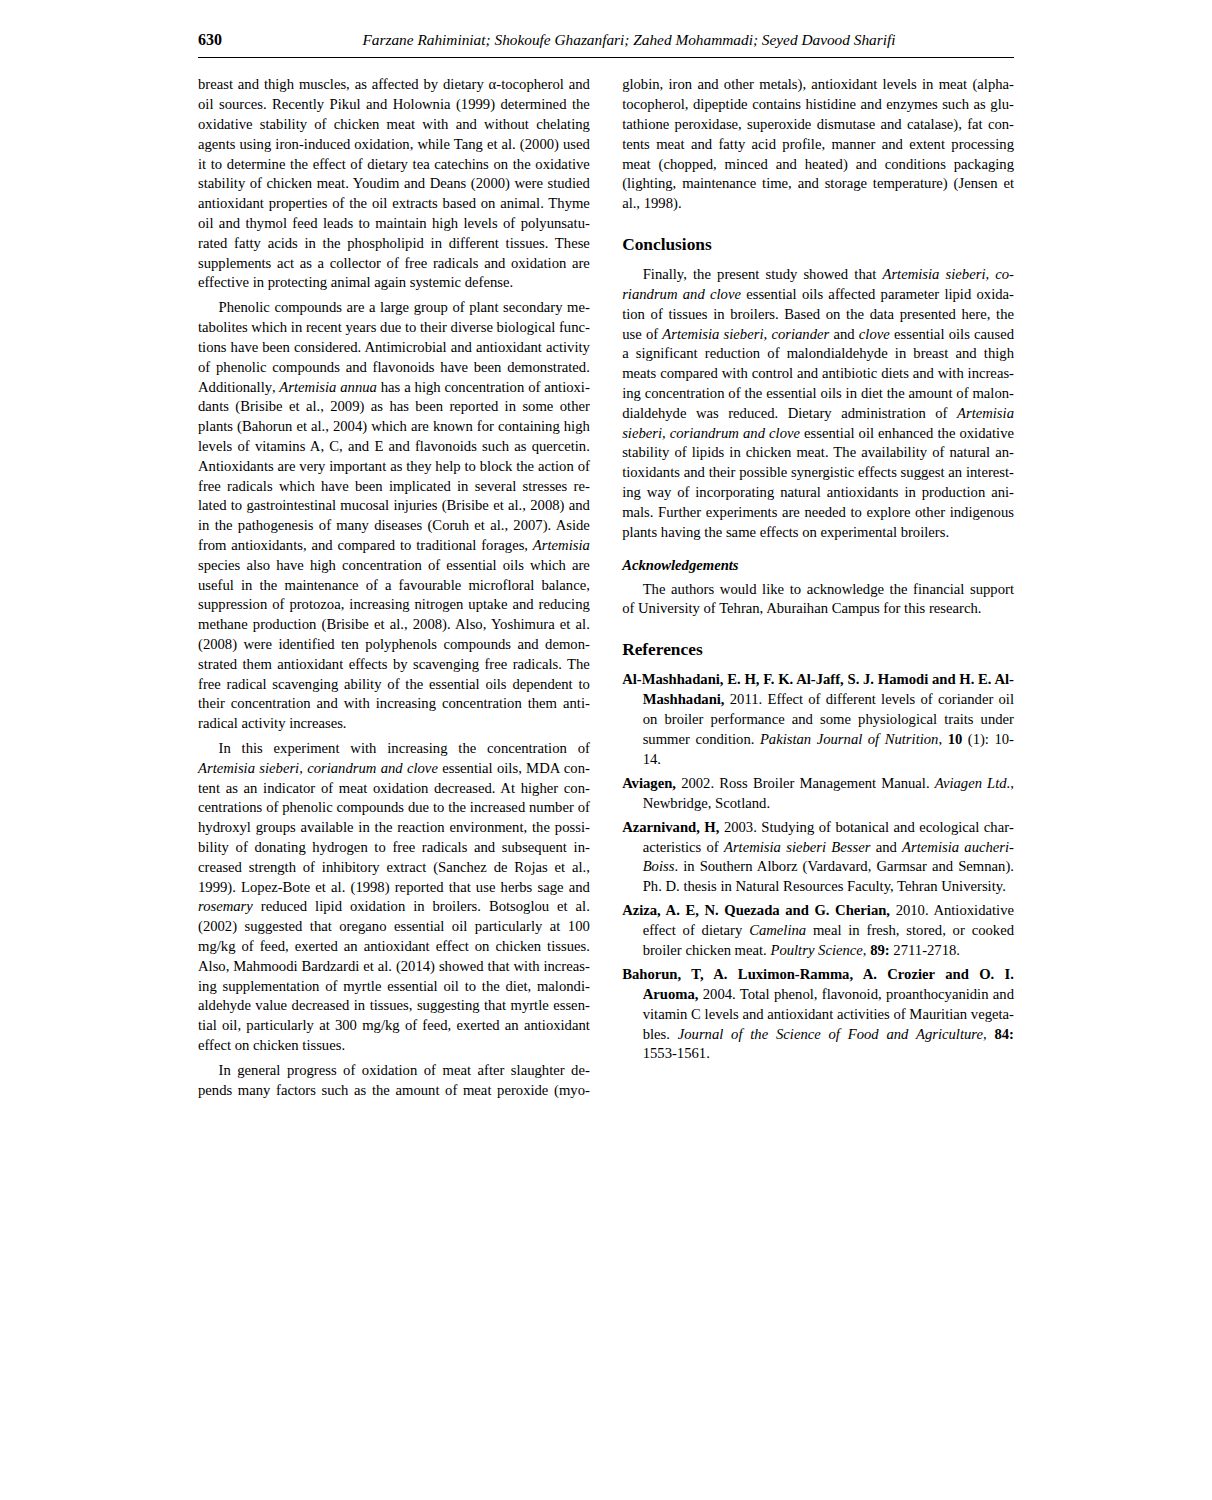630 Farzane Rahiminiat; Shokoufe Ghazanfari; Zahed Mohammadi; Seyed Davood Sharifi
breast and thigh muscles, as affected by dietary α-tocopherol and oil sources. Recently Pikul and Holownia (1999) determined the oxidative stability of chicken meat with and without chelating agents using iron-induced oxidation, while Tang et al. (2000) used it to determine the effect of dietary tea catechins on the oxidative stability of chicken meat. Youdim and Deans (2000) were studied antioxidant properties of the oil extracts based on animal. Thyme oil and thymol feed leads to maintain high levels of polyunsaturated fatty acids in the phospholipid in different tissues. These supplements act as a collector of free radicals and oxidation are effective in protecting animal again systemic defense.
Phenolic compounds are a large group of plant secondary metabolites which in recent years due to their diverse biological functions have been considered. Antimicrobial and antioxidant activity of phenolic compounds and flavonoids have been demonstrated. Additionally, Artemisia annua has a high concentration of antioxidants (Brisibe et al., 2009) as has been reported in some other plants (Bahorun et al., 2004) which are known for containing high levels of vitamins A, C, and E and flavonoids such as quercetin. Antioxidants are very important as they help to block the action of free radicals which have been implicated in several stresses related to gastrointestinal mucosal injuries (Brisibe et al., 2008) and in the pathogenesis of many diseases (Coruh et al., 2007). Aside from antioxidants, and compared to traditional forages, Artemisia species also have high concentration of essential oils which are useful in the maintenance of a favourable microfloral balance, suppression of protozoa, increasing nitrogen uptake and reducing methane production (Brisibe et al., 2008). Also, Yoshimura et al. (2008) were identified ten polyphenols compounds and demonstrated them antioxidant effects by scavenging free radicals. The free radical scavenging ability of the essential oils dependent to their concentration and with increasing concentration them antiradical activity increases.
In this experiment with increasing the concentration of Artemisia sieberi, coriandrum and clove essential oils, MDA content as an indicator of meat oxidation decreased. At higher concentrations of phenolic compounds due to the increased number of hydroxyl groups available in the reaction environment, the possibility of donating hydrogen to free radicals and subsequent increased strength of inhibitory extract (Sanchez de Rojas et al., 1999). Lopez-Bote et al. (1998) reported that use herbs sage and rosemary reduced lipid oxidation in broilers. Botsoglou et al. (2002) suggested that oregano essential oil particularly at 100 mg/kg of feed, exerted an antioxidant effect on chicken tissues. Also, Mahmoodi Bardzardi et al. (2014) showed that with increasing supplementation of myrtle essential oil to the diet, malondialdehyde value decreased in tissues, suggesting that myrtle essential oil, particularly at 300 mg/kg of feed, exerted an antioxidant effect on chicken tissues.
In general progress of oxidation of meat after slaughter depends many factors such as the amount of meat peroxide (myoglobin, iron and other metals), antioxidant levels in meat (alpha-tocopherol, dipeptide contains histidine and enzymes such as glutathione peroxidase, superoxide dismutase and catalase), fat contents meat and fatty acid profile, manner and extent processing meat (chopped, minced and heated) and conditions packaging (lighting, maintenance time, and storage temperature) (Jensen et al., 1998).
Conclusions
Finally, the present study showed that Artemisia sieberi, coriandrum and clove essential oils affected parameter lipid oxidation of tissues in broilers. Based on the data presented here, the use of Artemisia sieberi, coriander and clove essential oils caused a significant reduction of malondialdehyde in breast and thigh meats compared with control and antibiotic diets and with increasing concentration of the essential oils in diet the amount of malondialdehyde was reduced. Dietary administration of Artemisia sieberi, coriandrum and clove essential oil enhanced the oxidative stability of lipids in chicken meat. The availability of natural antioxidants and their possible synergistic effects suggest an interesting way of incorporating natural antioxidants in production animals. Further experiments are needed to explore other indigenous plants having the same effects on experimental broilers.
Acknowledgements
The authors would like to acknowledge the financial support of University of Tehran, Aburaihan Campus for this research.
References
Al-Mashhadani, E. H, F. K. Al-Jaff, S. J. Hamodi and H. E. Al-Mashhadani, 2011. Effect of different levels of coriander oil on broiler performance and some physiological traits under summer condition. Pakistan Journal of Nutrition, 10 (1): 10-14.
Aviagen, 2002. Ross Broiler Management Manual. Aviagen Ltd., Newbridge, Scotland.
Azarnivand, H, 2003. Studying of botanical and ecological characteristics of Artemisia sieberi Besser and Artemisia aucheriBoiss. in Southern Alborz (Vardavard, Garmsar and Semnan). Ph. D. thesis in Natural Resources Faculty, Tehran University.
Aziza, A. E, N. Quezada and G. Cherian, 2010. Antioxidative effect of dietary Camelina meal in fresh, stored, or cooked broiler chicken meat. Poultry Science, 89: 2711-2718.
Bahorun, T, A. Luximon-Ramma, A. Crozier and O. I. Aruoma, 2004. Total phenol, flavonoid, proanthocyanidin and vitamin C levels and antioxidant activities of Mauritian vegetables. Journal of the Science of Food and Agriculture, 84: 1553-1561.